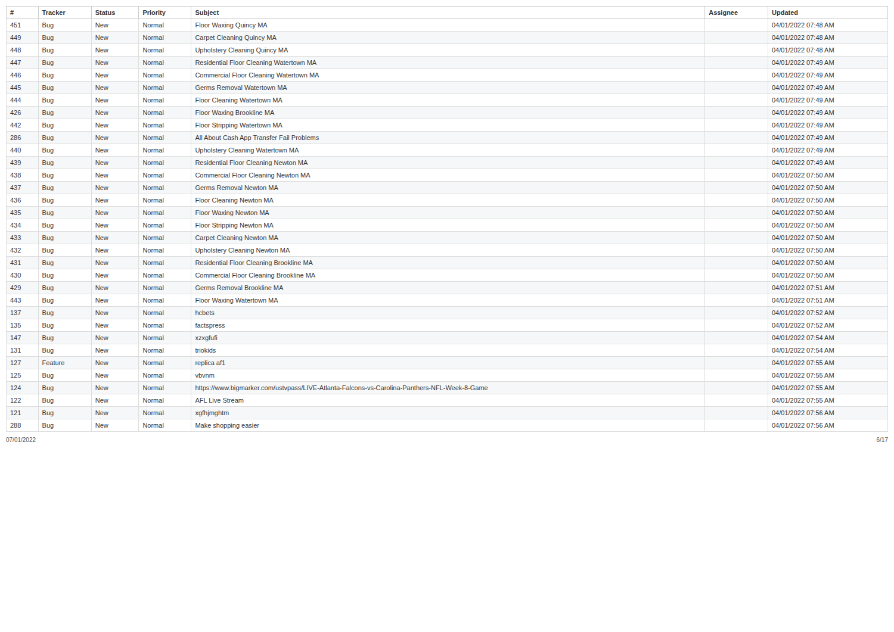| # | Tracker | Status | Priority | Subject | Assignee | Updated |
| --- | --- | --- | --- | --- | --- | --- |
| 451 | Bug | New | Normal | Floor Waxing Quincy MA | | 04/01/2022 07:48 AM |
| 449 | Bug | New | Normal | Carpet Cleaning Quincy MA | | 04/01/2022 07:48 AM |
| 448 | Bug | New | Normal | Upholstery Cleaning Quincy MA | | 04/01/2022 07:48 AM |
| 447 | Bug | New | Normal | Residential Floor Cleaning Watertown MA | | 04/01/2022 07:49 AM |
| 446 | Bug | New | Normal | Commercial Floor Cleaning Watertown MA | | 04/01/2022 07:49 AM |
| 445 | Bug | New | Normal | Germs Removal Watertown MA | | 04/01/2022 07:49 AM |
| 444 | Bug | New | Normal | Floor Cleaning Watertown MA | | 04/01/2022 07:49 AM |
| 426 | Bug | New | Normal | Floor Waxing Brookline MA | | 04/01/2022 07:49 AM |
| 442 | Bug | New | Normal | Floor Stripping Watertown MA | | 04/01/2022 07:49 AM |
| 286 | Bug | New | Normal | All About Cash App Transfer Fail Problems | | 04/01/2022 07:49 AM |
| 440 | Bug | New | Normal | Upholstery Cleaning Watertown MA | | 04/01/2022 07:49 AM |
| 439 | Bug | New | Normal | Residential Floor Cleaning Newton MA | | 04/01/2022 07:49 AM |
| 438 | Bug | New | Normal | Commercial Floor Cleaning Newton MA | | 04/01/2022 07:50 AM |
| 437 | Bug | New | Normal | Germs Removal Newton MA | | 04/01/2022 07:50 AM |
| 436 | Bug | New | Normal | Floor Cleaning Newton MA | | 04/01/2022 07:50 AM |
| 435 | Bug | New | Normal | Floor Waxing Newton MA | | 04/01/2022 07:50 AM |
| 434 | Bug | New | Normal | Floor Stripping Newton MA | | 04/01/2022 07:50 AM |
| 433 | Bug | New | Normal | Carpet Cleaning Newton MA | | 04/01/2022 07:50 AM |
| 432 | Bug | New | Normal | Upholstery Cleaning Newton MA | | 04/01/2022 07:50 AM |
| 431 | Bug | New | Normal | Residential Floor Cleaning Brookline MA | | 04/01/2022 07:50 AM |
| 430 | Bug | New | Normal | Commercial Floor Cleaning Brookline MA | | 04/01/2022 07:50 AM |
| 429 | Bug | New | Normal | Germs Removal Brookline MA | | 04/01/2022 07:51 AM |
| 443 | Bug | New | Normal | Floor Waxing Watertown MA | | 04/01/2022 07:51 AM |
| 137 | Bug | New | Normal | hcbets | | 04/01/2022 07:52 AM |
| 135 | Bug | New | Normal | factspress | | 04/01/2022 07:52 AM |
| 147 | Bug | New | Normal | xzxgfufi | | 04/01/2022 07:54 AM |
| 131 | Bug | New | Normal | triokids | | 04/01/2022 07:54 AM |
| 127 | Feature | New | Normal | replica af1 | | 04/01/2022 07:55 AM |
| 125 | Bug | New | Normal | vbvnm | | 04/01/2022 07:55 AM |
| 124 | Bug | New | Normal | https://www.bigmarker.com/ustvpass/LIVE-Atlanta-Falcons-vs-Carolina-Panthers-NFL-Week-8-Game | | 04/01/2022 07:55 AM |
| 122 | Bug | New | Normal | AFL Live Stream | | 04/01/2022 07:55 AM |
| 121 | Bug | New | Normal | xgfhjmghtm | | 04/01/2022 07:56 AM |
| 288 | Bug | New | Normal | Make shopping easier | | 04/01/2022 07:56 AM |
07/01/2022 6/17